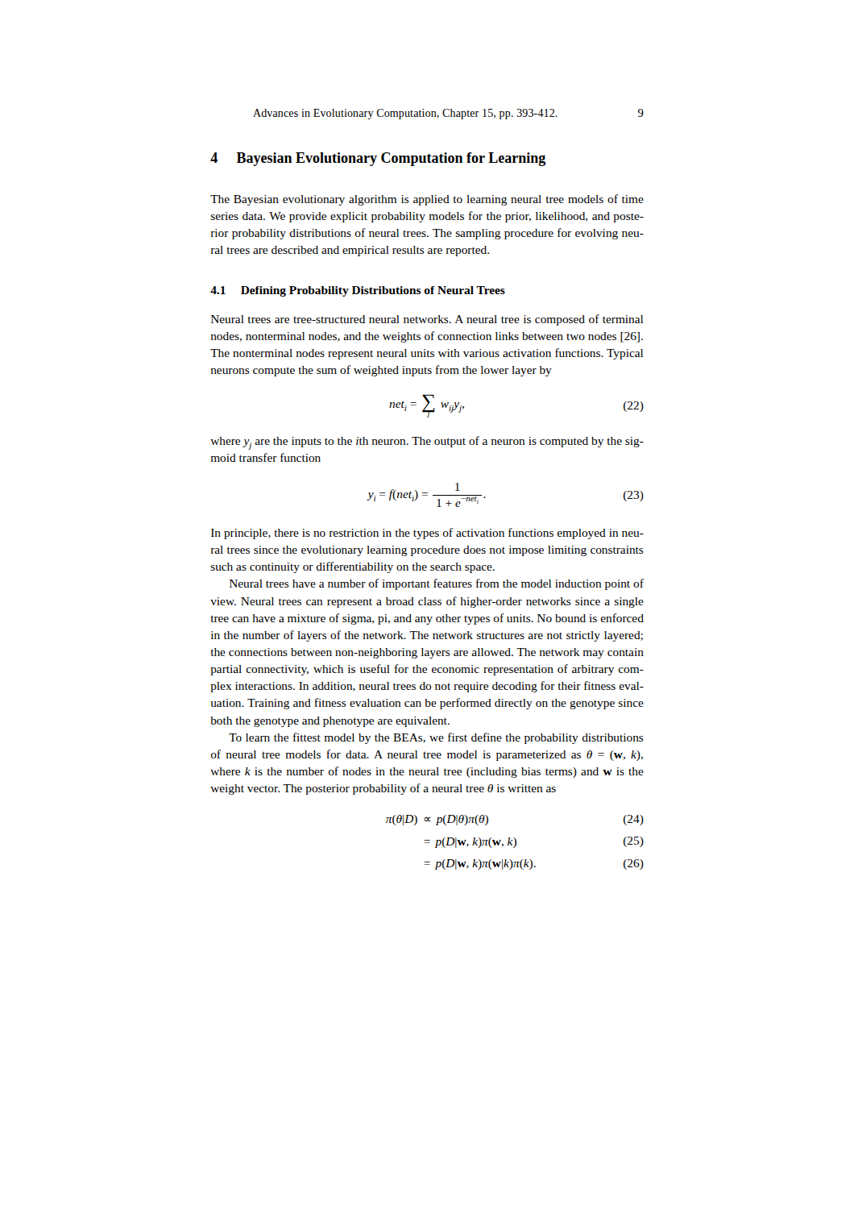Advances in Evolutionary Computation, Chapter 15, pp. 393-412. 9
4 Bayesian Evolutionary Computation for Learning
The Bayesian evolutionary algorithm is applied to learning neural tree models of time series data. We provide explicit probability models for the prior, likelihood, and posterior probability distributions of neural trees. The sampling procedure for evolving neural trees are described and empirical results are reported.
4.1 Defining Probability Distributions of Neural Trees
Neural trees are tree-structured neural networks. A neural tree is composed of terminal nodes, nonterminal nodes, and the weights of connection links between two nodes [26]. The nonterminal nodes represent neural units with various activation functions. Typical neurons compute the sum of weighted inputs from the lower layer by
neti = ∑j wijyj, (22)
where yj are the inputs to the ith neuron. The output of a neuron is computed by the sigmoid transfer function
yi = f(neti) = 11 + e−neti. (23)
In principle, there is no restriction in the types of activation functions employed in neural trees since the evolutionary learning procedure does not impose limiting constraints such as continuity or differentiability on the search space.
Neural trees have a number of important features from the model induction point of view. Neural trees can represent a broad class of higher-order networks since a single tree can have a mixture of sigma, pi, and any other types of units. No bound is enforced in the number of layers of the network. The network structures are not strictly layered; the connections between non-neighboring layers are allowed. The network may contain partial connectivity, which is useful for the economic representation of arbitrary complex interactions. In addition, neural trees do not require decoding for their fitness evaluation. Training and fitness evaluation can be performed directly on the genotype since both the genotype and phenotype are equivalent.
To learn the fittest model by the BEAs, we first define the probability distributions of neural tree models for data. A neural tree model is parameterized as θ = (w, k), where k is the number of nodes in the neural tree (including bias terms) and w is the weight vector. The posterior probability of a neural tree θ is written as
π(θ|D) ∝ p(D|θ)π(θ)(24)
= p(D|w, k)π(w, k)(25)
= p(D|w, k)π(w|k)π(k).(26)